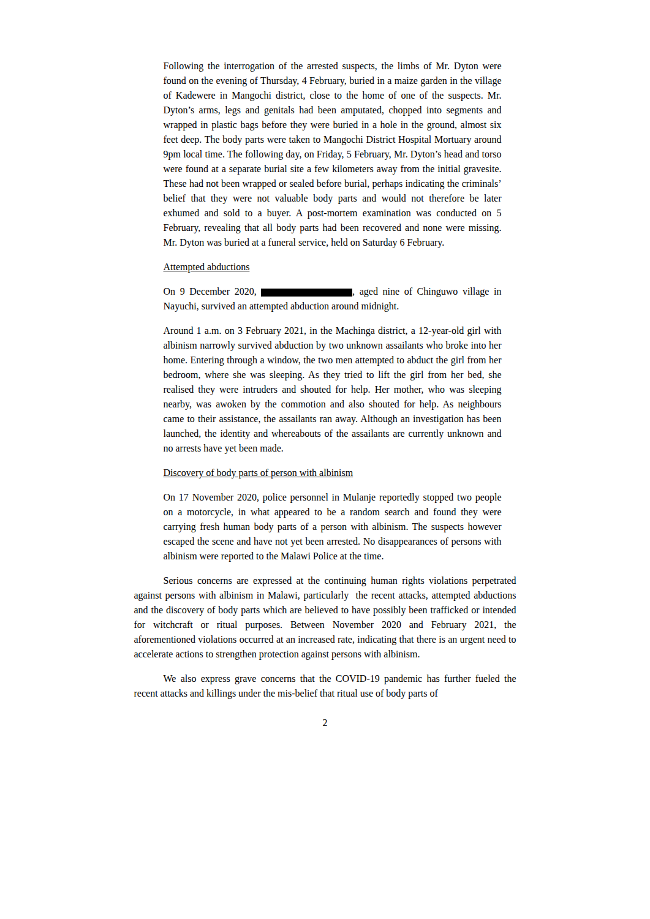Following the interrogation of the arrested suspects, the limbs of Mr. Dyton were found on the evening of Thursday, 4 February, buried in a maize garden in the village of Kadewere in Mangochi district, close to the home of one of the suspects. Mr. Dyton’s arms, legs and genitals had been amputated, chopped into segments and wrapped in plastic bags before they were buried in a hole in the ground, almost six feet deep. The body parts were taken to Mangochi District Hospital Mortuary around 9pm local time. The following day, on Friday, 5 February, Mr. Dyton’s head and torso were found at a separate burial site a few kilometers away from the initial gravesite. These had not been wrapped or sealed before burial, perhaps indicating the criminals’ belief that they were not valuable body parts and would not therefore be later exhumed and sold to a buyer. A post-mortem examination was conducted on 5 February, revealing that all body parts had been recovered and none were missing. Mr. Dyton was buried at a funeral service, held on Saturday 6 February.
Attempted abductions
On 9 December 2020, , aged nine of Chinguwo village in Nayuchi, survived an attempted abduction around midnight.
Around 1 a.m. on 3 February 2021, in the Machinga district, a 12-year-old girl with albinism narrowly survived abduction by two unknown assailants who broke into her home. Entering through a window, the two men attempted to abduct the girl from her bedroom, where she was sleeping. As they tried to lift the girl from her bed, she realised they were intruders and shouted for help. Her mother, who was sleeping nearby, was awoken by the commotion and also shouted for help. As neighbours came to their assistance, the assailants ran away. Although an investigation has been launched, the identity and whereabouts of the assailants are currently unknown and no arrests have yet been made.
Discovery of body parts of person with albinism
On 17 November 2020, police personnel in Mulanje reportedly stopped two people on a motorcycle, in what appeared to be a random search and found they were carrying fresh human body parts of a person with albinism. The suspects however escaped the scene and have not yet been arrested. No disappearances of persons with albinism were reported to the Malawi Police at the time.
Serious concerns are expressed at the continuing human rights violations perpetrated against persons with albinism in Malawi, particularly the recent attacks, attempted abductions and the discovery of body parts which are believed to have possibly been trafficked or intended for witchcraft or ritual purposes. Between November 2020 and February 2021, the aforementioned violations occurred at an increased rate, indicating that there is an urgent need to accelerate actions to strengthen protection against persons with albinism.
We also express grave concerns that the COVID-19 pandemic has further fueled the recent attacks and killings under the mis-belief that ritual use of body parts of
2